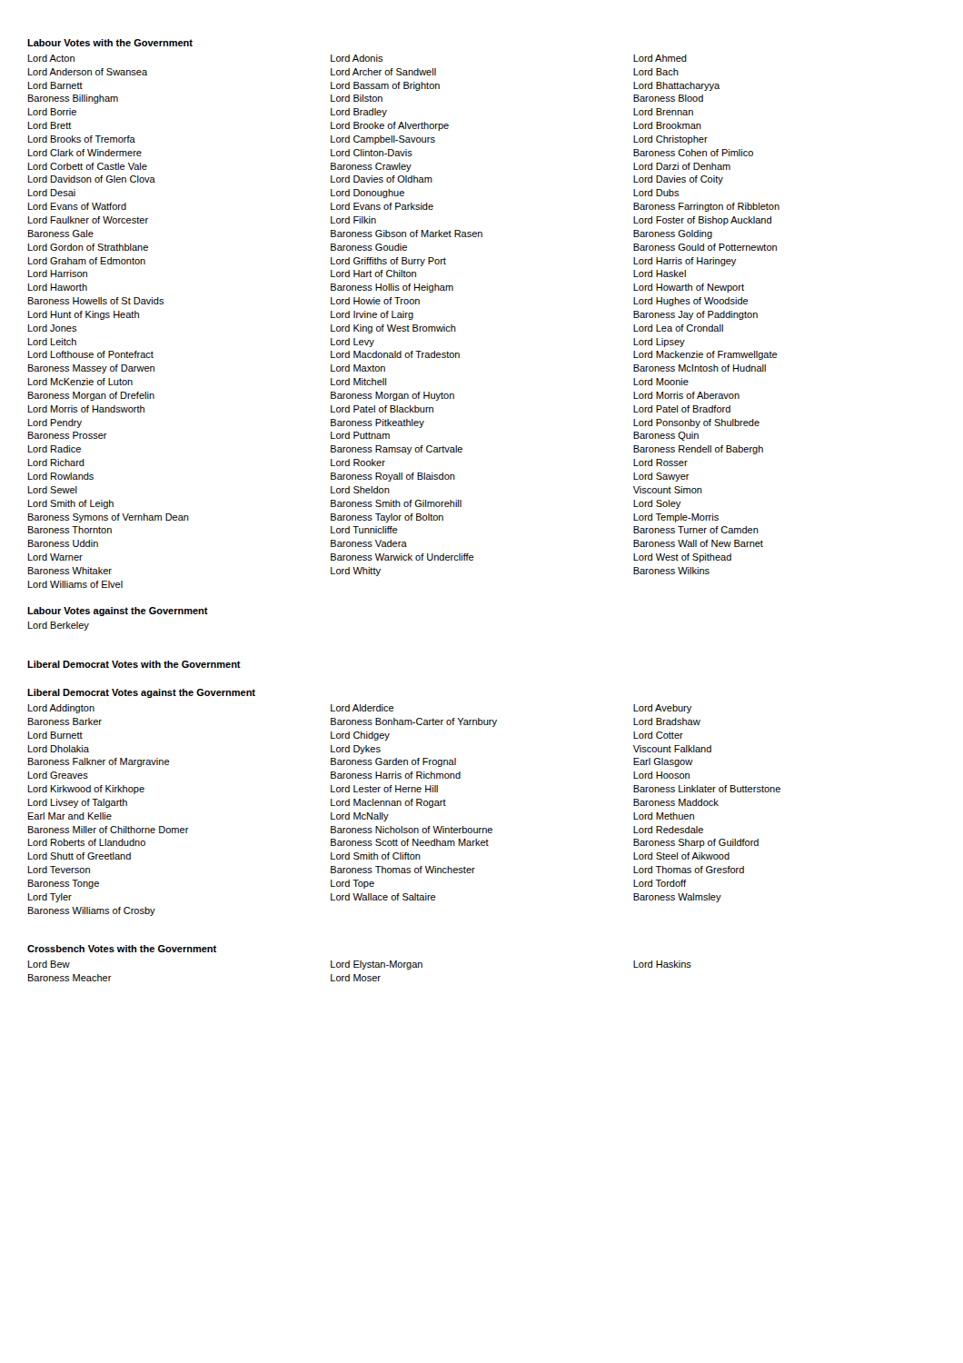Labour Votes with the Government
| Lord Acton | Lord Adonis | Lord Ahmed |
| Lord Anderson of Swansea | Lord Archer of Sandwell | Lord Bach |
| Lord Barnett | Lord Bassam of Brighton | Lord Bhattacharyya |
| Baroness Billingham | Lord Bilston | Baroness Blood |
| Lord Borrie | Lord Bradley | Lord Brennan |
| Lord Brett | Lord Brooke of Alverthorpe | Lord Brookman |
| Lord Brooks of Tremorfa | Lord Campbell-Savours | Lord Christopher |
| Lord Clark of Windermere | Lord Clinton-Davis | Baroness Cohen of Pimlico |
| Lord Corbett of Castle Vale | Baroness Crawley | Lord Darzi of Denham |
| Lord Davidson of Glen Clova | Lord Davies of Oldham | Lord Davies of Coity |
| Lord Desai | Lord Donoughue | Lord Dubs |
| Lord Evans of Watford | Lord Evans of Parkside | Baroness Farrington of Ribbleton |
| Lord Faulkner of Worcester | Lord Filkin | Lord Foster of Bishop Auckland |
| Baroness Gale | Baroness Gibson of Market Rasen | Baroness Golding |
| Lord Gordon of Strathblane | Baroness Goudie | Baroness Gould of Potternewton |
| Lord Graham of Edmonton | Lord Griffiths of Burry Port | Lord Harris of Haringey |
| Lord Harrison | Lord Hart of Chilton | Lord Haskel |
| Lord Haworth | Baroness Hollis of Heigham | Lord Howarth of Newport |
| Baroness Howells of St Davids | Lord Howie of Troon | Lord Hughes of Woodside |
| Lord Hunt of Kings Heath | Lord Irvine of Lairg | Baroness Jay of Paddington |
| Lord Jones | Lord King of West Bromwich | Lord Lea of Crondall |
| Lord Leitch | Lord Levy | Lord Lipsey |
| Lord Lofthouse of Pontefract | Lord Macdonald of Tradeston | Lord Mackenzie of Framwellgate |
| Baroness Massey of Darwen | Lord Maxton | Baroness McIntosh of Hudnall |
| Lord McKenzie of Luton | Lord Mitchell | Lord Moonie |
| Baroness Morgan of Drefelin | Baroness Morgan of Huyton | Lord Morris of Aberavon |
| Lord Morris of Handsworth | Lord Patel of Blackburn | Lord Patel of Bradford |
| Lord Pendry | Baroness Pitkeathley | Lord Ponsonby of Shulbrede |
| Baroness Prosser | Lord Puttnam | Baroness Quin |
| Lord Radice | Baroness Ramsay of Cartvale | Baroness Rendell of Babergh |
| Lord Richard | Lord Rooker | Lord Rosser |
| Lord Rowlands | Baroness Royall of Blaisdon | Lord Sawyer |
| Lord Sewel | Lord Sheldon | Viscount Simon |
| Lord Smith of Leigh | Baroness Smith of Gilmorehill | Lord Soley |
| Baroness Symons of Vernham Dean | Baroness Taylor of Bolton | Lord Temple-Morris |
| Baroness Thornton | Lord Tunnicliffe | Baroness Turner of Camden |
| Baroness Uddin | Baroness Vadera | Baroness Wall of New Barnet |
| Lord Warner | Baroness Warwick of Undercliffe | Lord West of Spithead |
| Baroness Whitaker | Lord Whitty | Baroness Wilkins |
| Lord Williams of Elvel | | |
Labour Votes against the Government
Lord Berkeley
Liberal Democrat Votes with the Government
Liberal Democrat Votes against the Government
| Lord Addington | Lord Alderdice | Lord Avebury |
| Baroness Barker | Baroness Bonham-Carter of Yarnbury | Lord Bradshaw |
| Lord Burnett | Lord Chidgey | Lord Cotter |
| Lord Dholakia | Lord Dykes | Viscount Falkland |
| Baroness Falkner of Margravine | Baroness Garden of Frognal | Earl Glasgow |
| Lord Greaves | Baroness Harris of Richmond | Lord Hooson |
| Lord Kirkwood of Kirkhope | Lord Lester of Herne Hill | Baroness Linklater of Butterstone |
| Lord Livsey of Talgarth | Lord Maclennan of Rogart | Baroness Maddock |
| Earl Mar and Kellie | Lord McNally | Lord Methuen |
| Baroness Miller of Chilthorne Domer | Baroness Nicholson of Winterbourne | Lord Redesdale |
| Lord Roberts of Llandudno | Baroness Scott of Needham Market | Baroness Sharp of Guildford |
| Lord Shutt of Greetland | Lord Smith of Clifton | Lord Steel of Aikwood |
| Lord Teverson | Baroness Thomas of Winchester | Lord Thomas of Gresford |
| Baroness Tonge | Lord Tope | Lord Tordoff |
| Lord Tyler | Lord Wallace of Saltaire | Baroness Walmsley |
| Baroness Williams of Crosby | | |
Crossbench Votes with the Government
| Lord Bew | Lord Elystan-Morgan | Lord Haskins |
| Baroness Meacher | Lord Moser | |